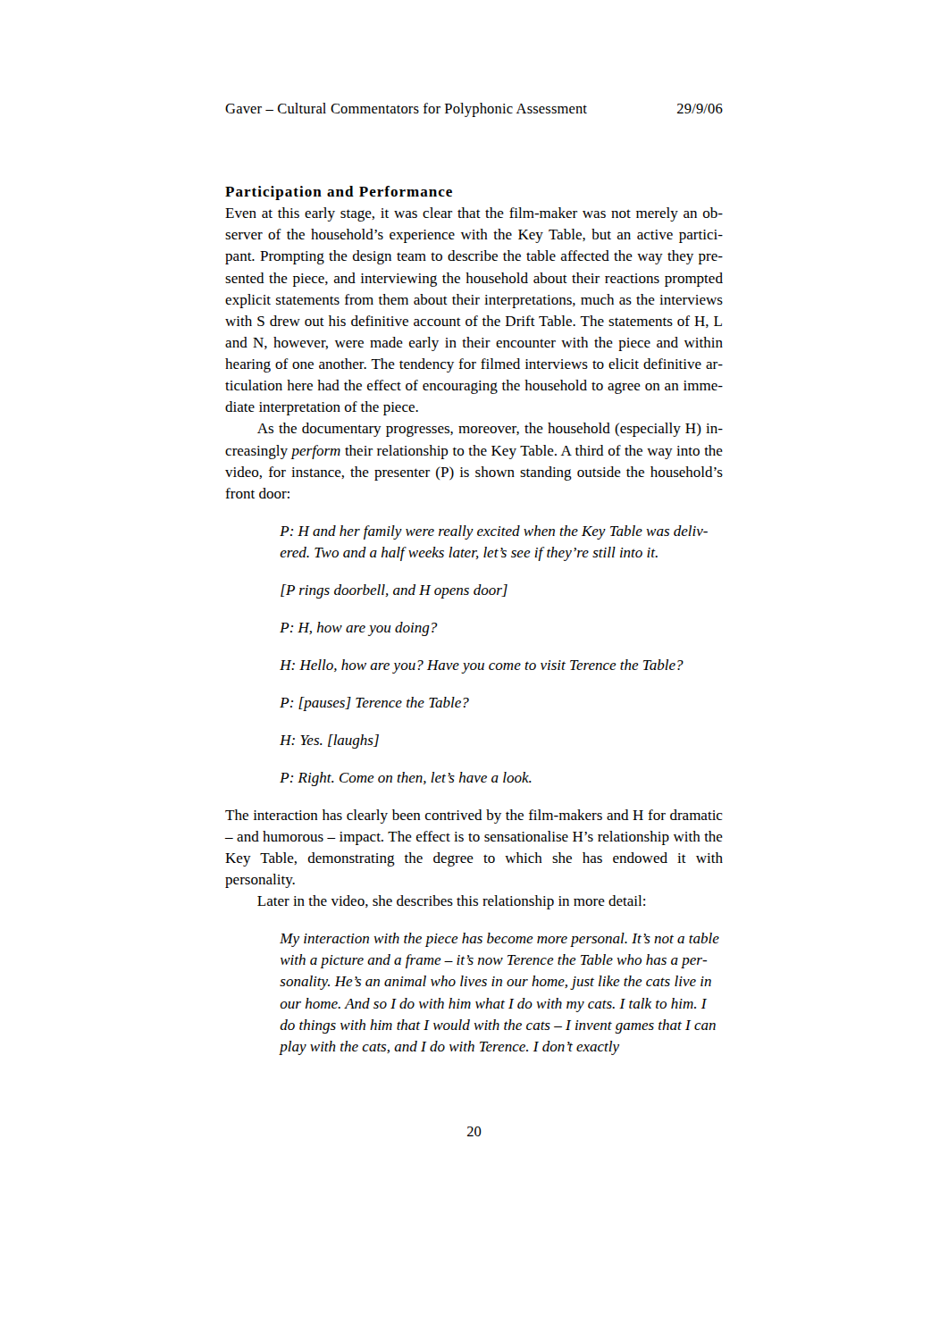Gaver – Cultural Commentators for Polyphonic Assessment 29/9/06
Participation and Performance
Even at this early stage, it was clear that the film-maker was not merely an observer of the household’s experience with the Key Table, but an active participant. Prompting the design team to describe the table affected the way they presented the piece, and interviewing the household about their reactions prompted explicit statements from them about their interpretations, much as the interviews with S drew out his definitive account of the Drift Table. The statements of H, L and N, however, were made early in their encounter with the piece and within hearing of one another. The tendency for filmed interviews to elicit definitive articulation here had the effect of encouraging the household to agree on an immediate interpretation of the piece.
As the documentary progresses, moreover, the household (especially H) increasingly perform their relationship to the Key Table. A third of the way into the video, for instance, the presenter (P) is shown standing outside the household’s front door:
P: H and her family were really excited when the Key Table was delivered. Two and a half weeks later, let’s see if they’re still into it.
[P rings doorbell, and H opens door]
P: H, how are you doing?
H: Hello, how are you? Have you come to visit Terence the Table?
P: [pauses] Terence the Table?
H: Yes. [laughs]
P: Right. Come on then, let’s have a look.
The interaction has clearly been contrived by the film-makers and H for dramatic – and humorous – impact. The effect is to sensationalise H’s relationship with the Key Table, demonstrating the degree to which she has endowed it with personality.
Later in the video, she describes this relationship in more detail:
My interaction with the piece has become more personal. It’s not a table with a picture and a frame – it’s now Terence the Table who has a personality. He’s an animal who lives in our home, just like the cats live in our home. And so I do with him what I do with my cats. I talk to him. I do things with him that I would with the cats – I invent games that I can play with the cats, and I do with Terence. I don’t exactly
20